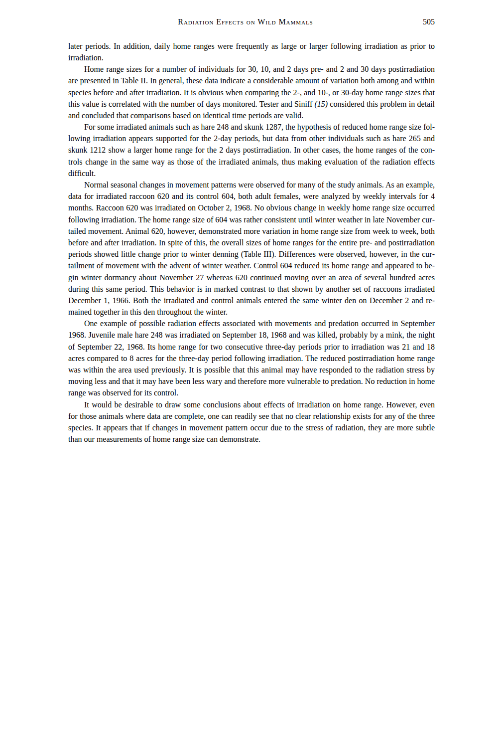Radiation Effects on Wild Mammals 505
later periods. In addition, daily home ranges were frequently as large or larger following irradiation as prior to irradiation.
Home range sizes for a number of individuals for 30, 10, and 2 days pre- and 2 and 30 days postirradiation are presented in Table II. In general, these data indicate a considerable amount of variation both among and within species before and after irradiation. It is obvious when comparing the 2-, and 10-, or 30-day home range sizes that this value is correlated with the number of days monitored. Tester and Siniff (15) considered this problem in detail and concluded that comparisons based on identical time periods are valid.
For some irradiated animals such as hare 248 and skunk 1287, the hypothesis of reduced home range size following irradiation appears supported for the 2-day periods, but data from other individuals such as hare 265 and skunk 1212 show a larger home range for the 2 days postirradiation. In other cases, the home ranges of the controls change in the same way as those of the irradiated animals, thus making evaluation of the radiation effects difficult.
Normal seasonal changes in movement patterns were observed for many of the study animals. As an example, data for irradiated raccoon 620 and its control 604, both adult females, were analyzed by weekly intervals for 4 months. Raccoon 620 was irradiated on October 2, 1968. No obvious change in weekly home range size occurred following irradiation. The home range size of 604 was rather consistent until winter weather in late November curtailed movement. Animal 620, however, demonstrated more variation in home range size from week to week, both before and after irradiation. In spite of this, the overall sizes of home ranges for the entire pre- and postirradiation periods showed little change prior to winter denning (Table III). Differences were observed, however, in the curtailment of movement with the advent of winter weather. Control 604 reduced its home range and appeared to begin winter dormancy about November 27 whereas 620 continued moving over an area of several hundred acres during this same period. This behavior is in marked contrast to that shown by another set of raccoons irradiated December 1, 1966. Both the irradiated and control animals entered the same winter den on December 2 and remained together in this den throughout the winter.
One example of possible radiation effects associated with movements and predation occurred in September 1968. Juvenile male hare 248 was irradiated on September 18, 1968 and was killed, probably by a mink, the night of September 22, 1968. Its home range for two consecutive three-day periods prior to irradiation was 21 and 18 acres compared to 8 acres for the three-day period following irradiation. The reduced postirradiation home range was within the area used previously. It is possible that this animal may have responded to the radiation stress by moving less and that it may have been less wary and therefore more vulnerable to predation. No reduction in home range was observed for its control.
It would be desirable to draw some conclusions about effects of irradiation on home range. However, even for those animals where data are complete, one can readily see that no clear relationship exists for any of the three species. It appears that if changes in movement pattern occur due to the stress of radiation, they are more subtle than our measurements of home range size can demonstrate.